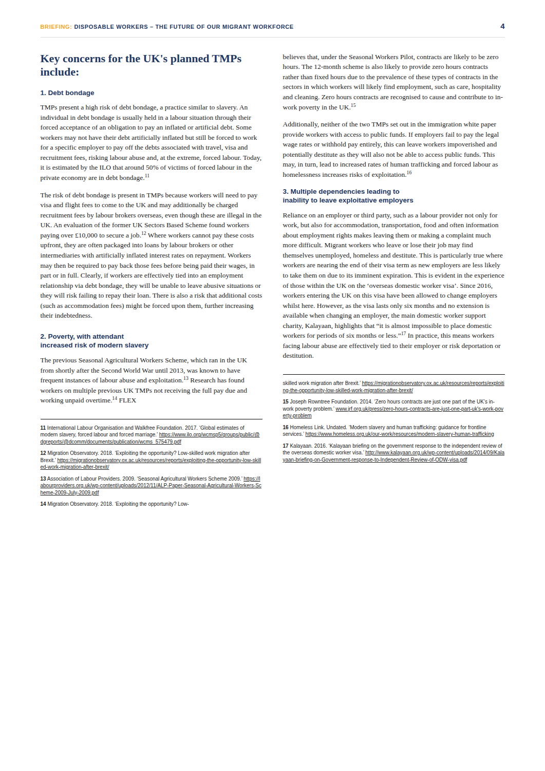BRIEFING: DISPOSABLE WORKERS – THE FUTURE OF OUR MIGRANT WORKFORCE
4
Key concerns for the UK's planned TMPs include:
1. Debt bondage
TMPs present a high risk of debt bondage, a practice similar to slavery. An individual in debt bondage is usually held in a labour situation through their forced acceptance of an obligation to pay an inflated or artificial debt. Some workers may not have their debt artificially inflated but still be forced to work for a specific employer to pay off the debts associated with travel, visa and recruitment fees, risking labour abuse and, at the extreme, forced labour. Today, it is estimated by the ILO that around 50% of victims of forced labour in the private economy are in debt bondage.11
The risk of debt bondage is present in TMPs because workers will need to pay visa and flight fees to come to the UK and may additionally be charged recruitment fees by labour brokers overseas, even though these are illegal in the UK. An evaluation of the former UK Sectors Based Scheme found workers paying over £10,000 to secure a job.12 Where workers cannot pay these costs upfront, they are often packaged into loans by labour brokers or other intermediaries with artificially inflated interest rates on repayment. Workers may then be required to pay back those fees before being paid their wages, in part or in full. Clearly, if workers are effectively tied into an employment relationship via debt bondage, they will be unable to leave abusive situations or they will risk failing to repay their loan. There is also a risk that additional costs (such as accommodation fees) might be forced upon them, further increasing their indebtedness.
2. Poverty, with attendant
increased risk of modern slavery
The previous Seasonal Agricultural Workers Scheme, which ran in the UK from shortly after the Second World War until 2013, was known to have frequent instances of labour abuse and exploitation.13 Research has found workers on multiple previous UK TMPs not receiving the full pay due and working unpaid overtime.14 FLEX
11 International Labour Organisation and Walkfree Foundation. 2017. ‘Global estimates of modern slavery, forced labour and forced marriage.’ https://www.ilo.org/wcmsp5/groups/public/@dgreports/@dcomm/documents/publication/wcms_575479.pdf
12 Migration Observatory. 2018. ‘Exploiting the opportunity? Low-skilled work migration after Brexit.’ https://migrationobservatory.ox.ac.uk/resources/reports/exploiting-the-opportunity-low-skilled-work-migration-after-brexit/
13 Association of Labour Providers. 2009. ‘Seasonal Agricultural Workers Scheme 2009.’ https://labourproviders.org.uk/wp-content/uploads/2012/11/ALP-Paper-Seasonal-Agricultural-Workers-Scheme-2009-July-2009.pdf
14 Migration Observatory. 2018. ‘Exploiting the opportunity? Low-
believes that, under the Seasonal Workers Pilot, contracts are likely to be zero hours. The 12-month scheme is also likely to provide zero hours contracts rather than fixed hours due to the prevalence of these types of contracts in the sectors in which workers will likely find employment, such as care, hospitality and cleaning. Zero hours contracts are recognised to cause and contribute to in-work poverty in the UK.15
Additionally, neither of the two TMPs set out in the immigration white paper provide workers with access to public funds. If employers fail to pay the legal wage rates or withhold pay entirely, this can leave workers impoverished and potentially destitute as they will also not be able to access public funds. This may, in turn, lead to increased rates of human trafficking and forced labour as homelessness increases risks of exploitation.16
3. Multiple dependencies leading to
inability to leave exploitative employers
Reliance on an employer or third party, such as a labour provider not only for work, but also for accommodation, transportation, food and often information about employment rights makes leaving them or making a complaint much more difficult. Migrant workers who leave or lose their job may find themselves unemployed, homeless and destitute. This is particularly true where workers are nearing the end of their visa term as new employers are less likely to take them on due to its imminent expiration. This is evident in the experience of those within the UK on the ‘overseas domestic worker visa’. Since 2016, workers entering the UK on this visa have been allowed to change employers whilst here. However, as the visa lasts only six months and no extension is available when changing an employer, the main domestic worker support charity, Kalayaan, highlights that “it is almost impossible to place domestic workers for periods of six months or less.”17 In practice, this means workers facing labour abuse are effectively tied to their employer or risk deportation or destitution.
skilled work migration after Brexit.’ https://migrationobservatory.ox.ac.uk/resources/reports/exploiting-the-opportunity-low-skilled-work-migration-after-brexit/
15 Joseph Rowntree Foundation. 2014. ‘Zero hours contracts are just one part of the UK’s in-work poverty problem.’ www.jrf.org.uk/press/zero-hours-contracts-are-just-one-part-uk's-work-poverty-problem
16 Homeless Link. Undated. ‘Modern slavery and human trafficking: guidance for frontline services.’ https://www.homeless.org.uk/our-work/resources/modern-slavery-human-trafficking
17 Kalayaan. 2016. ‘Kalayaan briefing on the government response to the independent review of the overseas domestic worker visa.’ http://www.kalayaan.org.uk/wp-content/uploads/2014/09/Kalayaan-briefing-on-Government-response-to-Independent-Review-of-ODW-visa.pdf